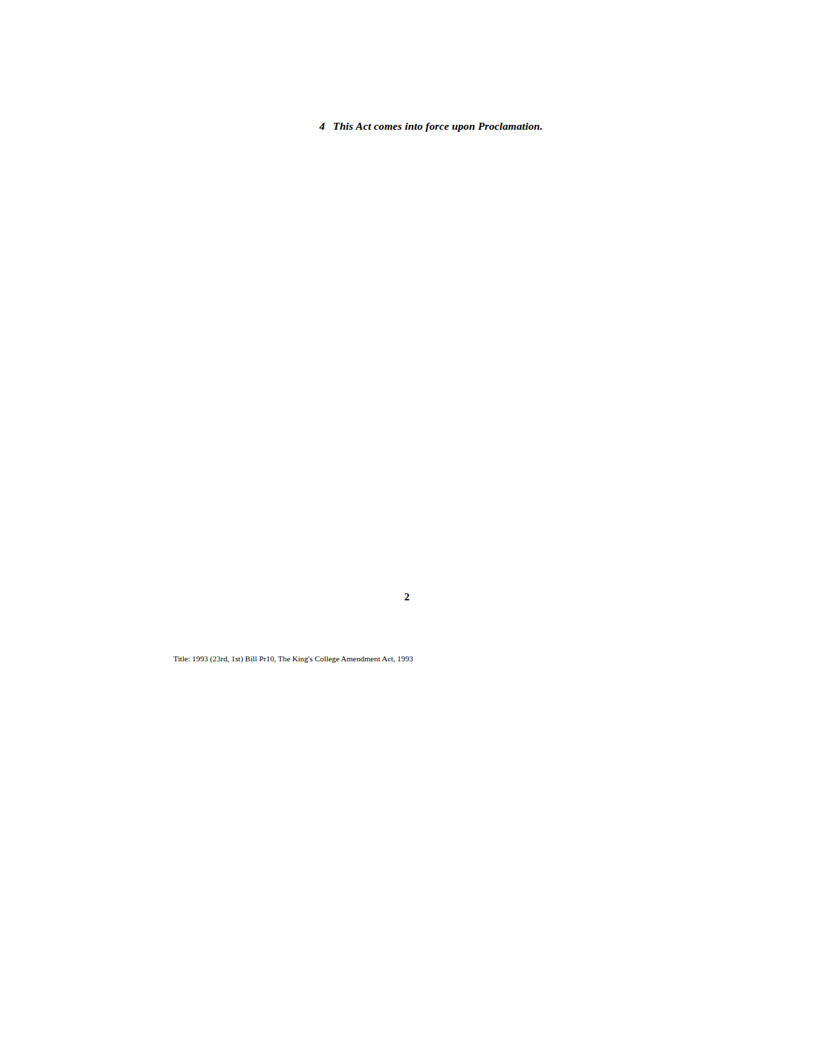4 This Act comes into force upon Proclamation.
2
Title: 1993 (23rd, 1st) Bill Pr10, The King's College Amendment Act, 1993